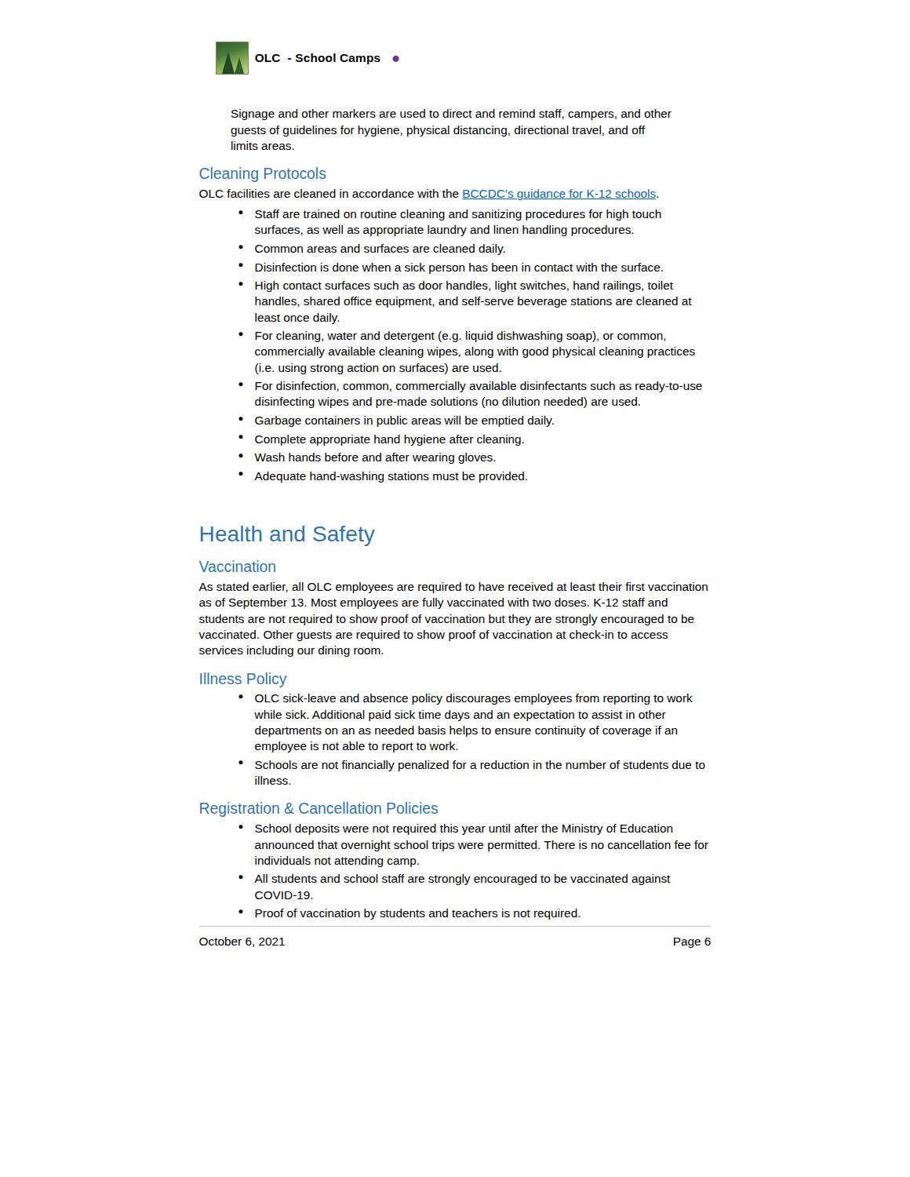OLC - School Camps ●
Signage and other markers are used to direct and remind staff, campers, and other guests of guidelines for hygiene, physical distancing, directional travel, and off limits areas.
Cleaning Protocols
OLC facilities are cleaned in accordance with the BCCDC’s guidance for K-12 schools.
Staff are trained on routine cleaning and sanitizing procedures for high touch surfaces, as well as appropriate laundry and linen handling procedures.
Common areas and surfaces are cleaned daily.
Disinfection is done when a sick person has been in contact with the surface.
High contact surfaces such as door handles, light switches, hand railings, toilet handles, shared office equipment, and self-serve beverage stations are cleaned at least once daily.
For cleaning, water and detergent (e.g. liquid dishwashing soap), or common, commercially available cleaning wipes, along with good physical cleaning practices (i.e. using strong action on surfaces) are used.
For disinfection, common, commercially available disinfectants such as ready-to-use disinfecting wipes and pre-made solutions (no dilution needed) are used.
Garbage containers in public areas will be emptied daily.
Complete appropriate hand hygiene after cleaning.
Wash hands before and after wearing gloves.
Adequate hand-washing stations must be provided.
Health and Safety
Vaccination
As stated earlier, all OLC employees are required to have received at least their first vaccination as of September 13. Most employees are fully vaccinated with two doses. K-12 staff and students are not required to show proof of vaccination but they are strongly encouraged to be vaccinated. Other guests are required to show proof of vaccination at check-in to access services including our dining room.
Illness Policy
OLC sick-leave and absence policy discourages employees from reporting to work while sick. Additional paid sick time days and an expectation to assist in other departments on an as needed basis helps to ensure continuity of coverage if an employee is not able to report to work.
Schools are not financially penalized for a reduction in the number of students due to illness.
Registration & Cancellation Policies
School deposits were not required this year until after the Ministry of Education announced that overnight school trips were permitted. There is no cancellation fee for individuals not attending camp.
All students and school staff are strongly encouraged to be vaccinated against COVID-19.
Proof of vaccination by students and teachers is not required.
October 6, 2021 Page 6